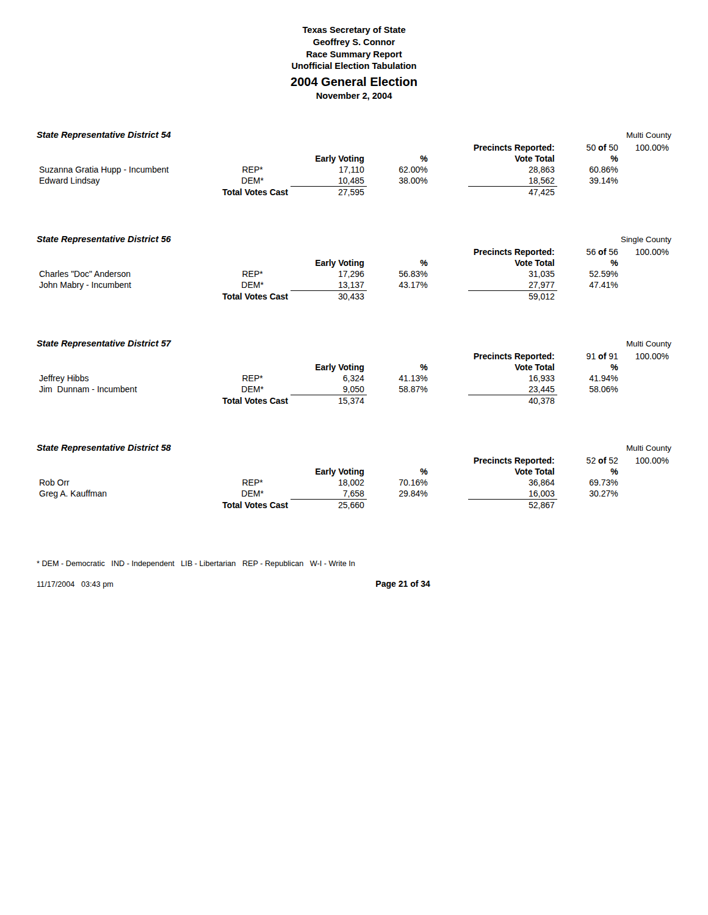Texas Secretary of State
Geoffrey S. Connor
Race Summary Report
Unofficial Election Tabulation
2004 General Election
November 2, 2004
State Representative District 54 Multi County
| | | | | Precincts Reported: | 50 of 50 | 100.00% |
| | | Early Voting | % | | Vote Total | % | |
| Suzanna Gratia Hupp - Incumbent | REP* | 17,110 | 62.00% | | 28,863 | 60.86% | |
| Edward Lindsay | DEM* | 10,485 | 38.00% | | 18,562 | 39.14% | |
| | Total Votes Cast | 27,595 | | | 47,425 | | |
State Representative District 56 Single County
| | | | | Precincts Reported: | 56 of 56 | 100.00% |
| | | Early Voting | % | | Vote Total | % | |
| Charles "Doc" Anderson | REP* | 17,296 | 56.83% | | 31,035 | 52.59% | |
| John Mabry - Incumbent | DEM* | 13,137 | 43.17% | | 27,977 | 47.41% | |
| | Total Votes Cast | 30,433 | | | 59,012 | | |
State Representative District 57 Multi County
| | | | | Precincts Reported: | 91 of 91 | 100.00% |
| | | Early Voting | % | | Vote Total | % | |
| Jeffrey Hibbs | REP* | 6,324 | 41.13% | | 16,933 | 41.94% | |
| Jim Dunnam - Incumbent | DEM* | 9,050 | 58.87% | | 23,445 | 58.06% | |
| | Total Votes Cast | 15,374 | | | 40,378 | | |
State Representative District 58 Multi County
| | | | | Precincts Reported: | 52 of 52 | 100.00% |
| | | Early Voting | % | | Vote Total | % | |
| Rob Orr | REP* | 18,002 | 70.16% | | 36,864 | 69.73% | |
| Greg A. Kauffman | DEM* | 7,658 | 29.84% | | 16,003 | 30.27% | |
| | Total Votes Cast | 25,660 | | | 52,867 | | |
* DEM - Democratic IND - Independent LIB - Libertarian REP - Republican W-I - Write In
11/17/2004 03:43 pm Page 21 of 34